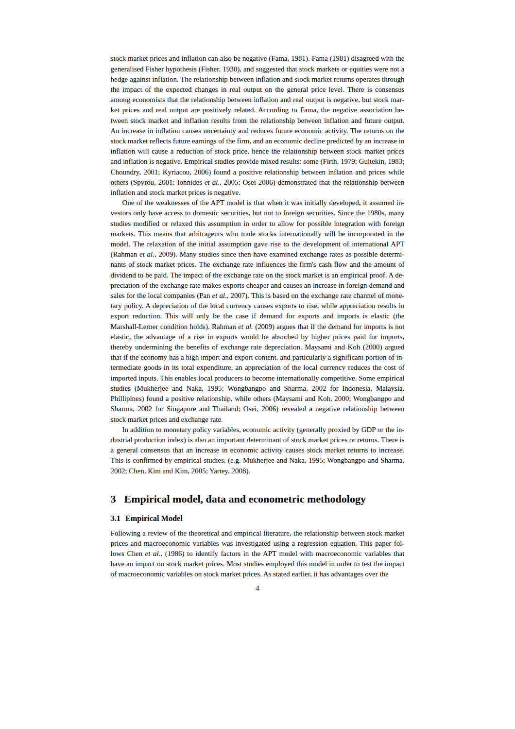stock market prices and inflation can also be negative (Fama, 1981). Fama (1981) disagreed with the generalised Fisher hypothesis (Fisher, 1930), and suggested that stock markets or equities were not a hedge against inflation. The relationship between inflation and stock market returns operates through the impact of the expected changes in real output on the general price level. There is consensus among economists that the relationship between inflation and real output is negative, but stock market prices and real output are positively related. According to Fama, the negative association between stock market and inflation results from the relationship between inflation and future output. An increase in inflation causes uncertainty and reduces future economic activity. The returns on the stock market reflects future earnings of the firm, and an economic decline predicted by an increase in inflation will cause a reduction of stock price, hence the relationship between stock market prices and inflation is negative. Empirical studies provide mixed results: some (Firth, 1979; Gultekin, 1983; Choundry, 2001; Kyriacou, 2006) found a positive relationship between inflation and prices while others (Spyrou, 2001; Ionnides et al., 2005; Osei 2006) demonstrated that the relationship between inflation and stock market prices is negative.
One of the weaknesses of the APT model is that when it was initially developed, it assumed investors only have access to domestic securities, but not to foreign securities. Since the 1980s, many studies modified or relaxed this assumption in order to allow for possible integration with foreign markets. This means that arbitrageurs who trade stocks internationally will be incorporated in the model. The relaxation of the initial assumption gave rise to the development of international APT (Rahman et al., 2009). Many studies since then have examined exchange rates as possible determinants of stock market prices. The exchange rate influences the firm's cash flow and the amount of dividend to be paid. The impact of the exchange rate on the stock market is an empirical proof. A depreciation of the exchange rate makes exports cheaper and causes an increase in foreign demand and sales for the local companies (Pan et al., 2007). This is based on the exchange rate channel of monetary policy. A depreciation of the local currency causes exports to rise, while appreciation results in export reduction. This will only be the case if demand for exports and imports is elastic (the Marshall-Lerner condition holds). Rahman et al. (2009) argues that if the demand for imports is not elastic, the advantage of a rise in exports would be absorbed by higher prices paid for imports, thereby undermining the benefits of exchange rate depreciation. Maysami and Koh (2000) argued that if the economy has a high import and export content, and particularly a significant portion of intermediate goods in its total expenditure, an appreciation of the local currency reduces the cost of imported inputs. This enables local producers to become internationally competitive. Some empirical studies (Mukherjee and Naka, 1995; Wongbangpo and Sharma, 2002 for Indonesia, Malaysia, Phillipines) found a positive relationship, while others (Maysami and Koh, 2000; Wongbangpo and Sharma, 2002 for Singapore and Thailand; Osei, 2006) revealed a negative relationship between stock market prices and exchange rate.
In addition to monetary policy variables, economic activity (generally proxied by GDP or the industrial production index) is also an important determinant of stock market prices or returns. There is a general consensus that an increase in economic activity causes stock market returns to increase. This is confirmed by empirical studies, (e.g. Mukherjee and Naka, 1995; Wongbangpo and Sharma, 2002; Chen, Kim and Kim, 2005; Yartey, 2008).
3 Empirical model, data and econometric methodology
3.1 Empirical Model
Following a review of the theoretical and empirical literature, the relationship between stock market prices and macroeconomic variables was investigated using a regression equation. This paper follows Chen et al., (1986) to identify factors in the APT model with macroeconomic variables that have an impact on stock market prices. Most studies employed this model in order to test the impact of macroeconomic variables on stock market prices. As stated earlier, it has advantages over the
4